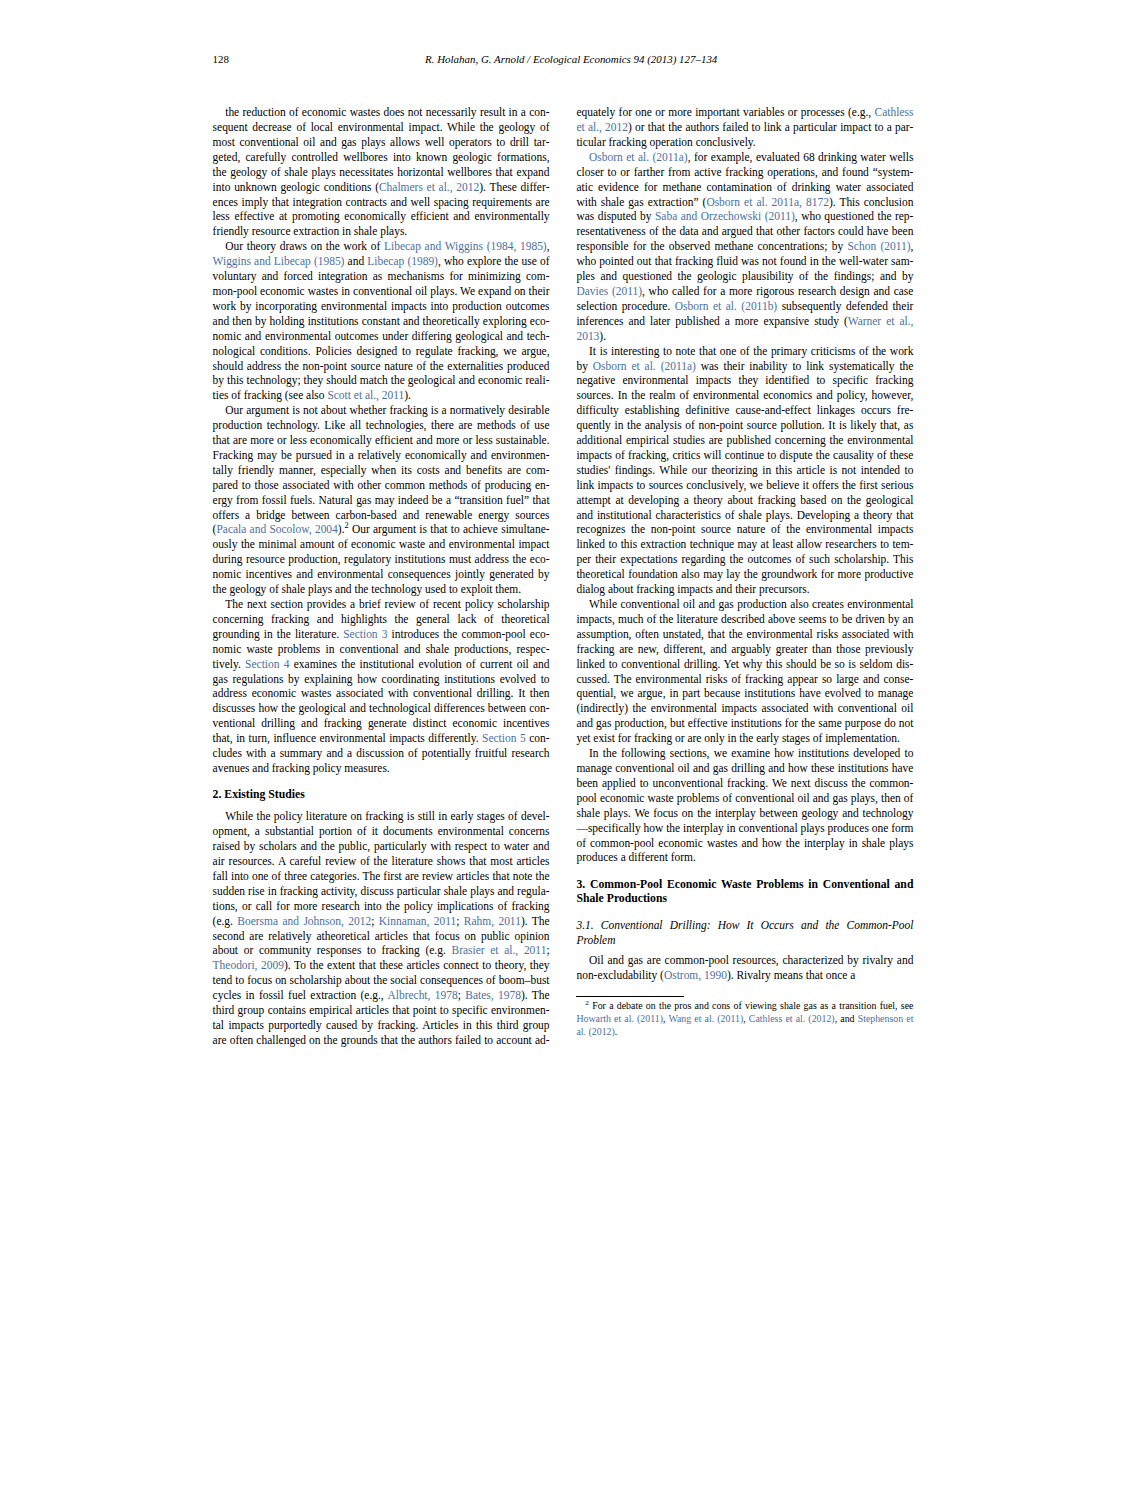128 R. Holahan, G. Arnold / Ecological Economics 94 (2013) 127–134
the reduction of economic wastes does not necessarily result in a consequent decrease of local environmental impact. While the geology of most conventional oil and gas plays allows well operators to drill targeted, carefully controlled wellbores into known geologic formations, the geology of shale plays necessitates horizontal wellbores that expand into unknown geologic conditions (Chalmers et al., 2012). These differences imply that integration contracts and well spacing requirements are less effective at promoting economically efficient and environmentally friendly resource extraction in shale plays.
Our theory draws on the work of Libecap and Wiggins (1984, 1985), Wiggins and Libecap (1985) and Libecap (1989), who explore the use of voluntary and forced integration as mechanisms for minimizing common-pool economic wastes in conventional oil plays. We expand on their work by incorporating environmental impacts into production outcomes and then by holding institutions constant and theoretically exploring economic and environmental outcomes under differing geological and technological conditions. Policies designed to regulate fracking, we argue, should address the non-point source nature of the externalities produced by this technology; they should match the geological and economic realities of fracking (see also Scott et al., 2011).
Our argument is not about whether fracking is a normatively desirable production technology. Like all technologies, there are methods of use that are more or less economically efficient and more or less sustainable. Fracking may be pursued in a relatively economically and environmentally friendly manner, especially when its costs and benefits are compared to those associated with other common methods of producing energy from fossil fuels. Natural gas may indeed be a “transition fuel” that offers a bridge between carbon-based and renewable energy sources (Pacala and Socolow, 2004).2 Our argument is that to achieve simultaneously the minimal amount of economic waste and environmental impact during resource production, regulatory institutions must address the economic incentives and environmental consequences jointly generated by the geology of shale plays and the technology used to exploit them.
The next section provides a brief review of recent policy scholarship concerning fracking and highlights the general lack of theoretical grounding in the literature. Section 3 introduces the common-pool economic waste problems in conventional and shale productions, respectively. Section 4 examines the institutional evolution of current oil and gas regulations by explaining how coordinating institutions evolved to address economic wastes associated with conventional drilling. It then discusses how the geological and technological differences between conventional drilling and fracking generate distinct economic incentives that, in turn, influence environmental impacts differently. Section 5 concludes with a summary and a discussion of potentially fruitful research avenues and fracking policy measures.
2. Existing Studies
While the policy literature on fracking is still in early stages of development, a substantial portion of it documents environmental concerns raised by scholars and the public, particularly with respect to water and air resources. A careful review of the literature shows that most articles fall into one of three categories. The first are review articles that note the sudden rise in fracking activity, discuss particular shale plays and regulations, or call for more research into the policy implications of fracking (e.g. Boersma and Johnson, 2012; Kinnaman, 2011; Rahm, 2011). The second are relatively atheoretical articles that focus on public opinion about or community responses to fracking (e.g. Brasier et al., 2011; Theodori, 2009). To the extent that these articles connect to theory, they tend to focus on scholarship about the social consequences of boom–bust cycles in fossil fuel extraction (e.g., Albrecht, 1978; Bates, 1978). The third group contains empirical articles that point to specific environmental impacts purportedly caused by fracking. Articles in this third group are often challenged on the grounds that the authors failed to account adequately for one or more important variables or processes (e.g., Cathless et al., 2012) or that the authors failed to link a particular impact to a particular fracking operation conclusively.
Osborn et al. (2011a), for example, evaluated 68 drinking water wells closer to or farther from active fracking operations, and found “systematic evidence for methane contamination of drinking water associated with shale gas extraction” (Osborn et al. 2011a, 8172). This conclusion was disputed by Saba and Orzechowski (2011), who questioned the representativeness of the data and argued that other factors could have been responsible for the observed methane concentrations; by Schon (2011), who pointed out that fracking fluid was not found in the well-water samples and questioned the geologic plausibility of the findings; and by Davies (2011), who called for a more rigorous research design and case selection procedure. Osborn et al. (2011b) subsequently defended their inferences and later published a more expansive study (Warner et al., 2013).
It is interesting to note that one of the primary criticisms of the work by Osborn et al. (2011a) was their inability to link systematically the negative environmental impacts they identified to specific fracking sources. In the realm of environmental economics and policy, however, difficulty establishing definitive cause-and-effect linkages occurs frequently in the analysis of non-point source pollution. It is likely that, as additional empirical studies are published concerning the environmental impacts of fracking, critics will continue to dispute the causality of these studies' findings. While our theorizing in this article is not intended to link impacts to sources conclusively, we believe it offers the first serious attempt at developing a theory about fracking based on the geological and institutional characteristics of shale plays. Developing a theory that recognizes the non-point source nature of the environmental impacts linked to this extraction technique may at least allow researchers to temper their expectations regarding the outcomes of such scholarship. This theoretical foundation also may lay the groundwork for more productive dialog about fracking impacts and their precursors.
While conventional oil and gas production also creates environmental impacts, much of the literature described above seems to be driven by an assumption, often unstated, that the environmental risks associated with fracking are new, different, and arguably greater than those previously linked to conventional drilling. Yet why this should be so is seldom discussed. The environmental risks of fracking appear so large and consequential, we argue, in part because institutions have evolved to manage (indirectly) the environmental impacts associated with conventional oil and gas production, but effective institutions for the same purpose do not yet exist for fracking or are only in the early stages of implementation.
In the following sections, we examine how institutions developed to manage conventional oil and gas drilling and how these institutions have been applied to unconventional fracking. We next discuss the common-pool economic waste problems of conventional oil and gas plays, then of shale plays. We focus on the interplay between geology and technology—specifically how the interplay in conventional plays produces one form of common-pool economic wastes and how the interplay in shale plays produces a different form.
3. Common-Pool Economic Waste Problems in Conventional and Shale Productions
3.1. Conventional Drilling: How It Occurs and the Common-Pool Problem
Oil and gas are common-pool resources, characterized by rivalry and non-excludability (Ostrom, 1990). Rivalry means that once a
2 For a debate on the pros and cons of viewing shale gas as a transition fuel, see Howarth et al. (2011), Wang et al. (2011), Cathless et al. (2012), and Stephenson et al. (2012).